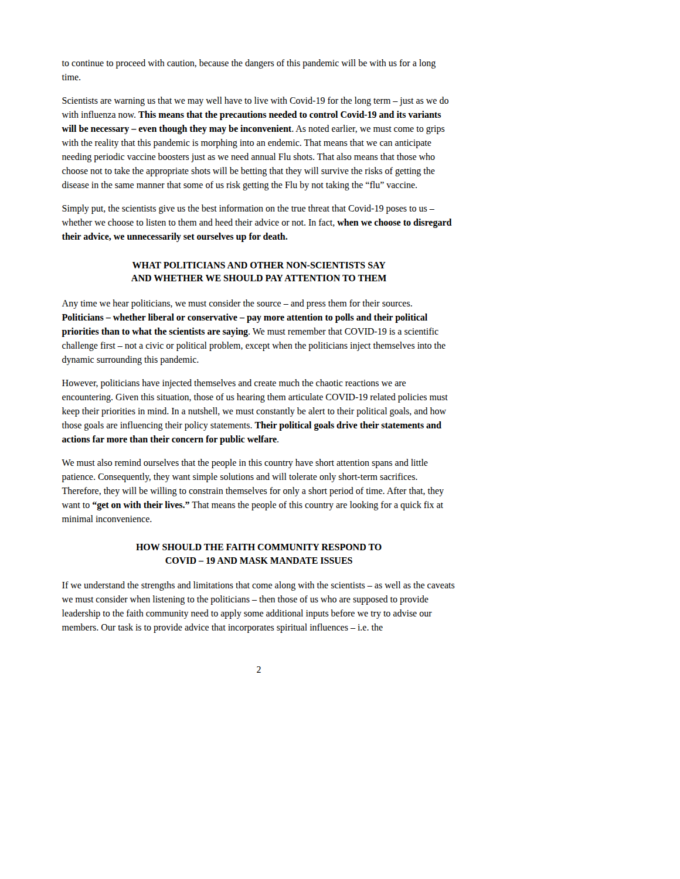to continue to proceed with caution, because the dangers of this pandemic will be with us for a long time.
Scientists are warning us that we may well have to live with Covid-19 for the long term – just as we do with influenza now. This means that the precautions needed to control Covid-19 and its variants will be necessary – even though they may be inconvenient. As noted earlier, we must come to grips with the reality that this pandemic is morphing into an endemic. That means that we can anticipate needing periodic vaccine boosters just as we need annual Flu shots. That also means that those who choose not to take the appropriate shots will be betting that they will survive the risks of getting the disease in the same manner that some of us risk getting the Flu by not taking the “flu” vaccine.
Simply put, the scientists give us the best information on the true threat that Covid-19 poses to us – whether we choose to listen to them and heed their advice or not. In fact, when we choose to disregard their advice, we unnecessarily set ourselves up for death.
What Politicians and Other Non-Scientists Say
and Whether We Should Pay Attention to Them
Any time we hear politicians, we must consider the source – and press them for their sources. Politicians – whether liberal or conservative – pay more attention to polls and their political priorities than to what the scientists are saying. We must remember that COVID-19 is a scientific challenge first – not a civic or political problem, except when the politicians inject themselves into the dynamic surrounding this pandemic.
However, politicians have injected themselves and create much the chaotic reactions we are encountering. Given this situation, those of us hearing them articulate COVID-19 related policies must keep their priorities in mind. In a nutshell, we must constantly be alert to their political goals, and how those goals are influencing their policy statements. Their political goals drive their statements and actions far more than their concern for public welfare.
We must also remind ourselves that the people in this country have short attention spans and little patience. Consequently, they want simple solutions and will tolerate only short-term sacrifices. Therefore, they will be willing to constrain themselves for only a short period of time. After that, they want to “get on with their lives.” That means the people of this country are looking for a quick fix at minimal inconvenience.
How Should the Faith Community Respond to
Covid – 19 and Mask Mandate Issues
If we understand the strengths and limitations that come along with the scientists – as well as the caveats we must consider when listening to the politicians – then those of us who are supposed to provide leadership to the faith community need to apply some additional inputs before we try to advise our members. Our task is to provide advice that incorporates spiritual influences – i.e. the
2